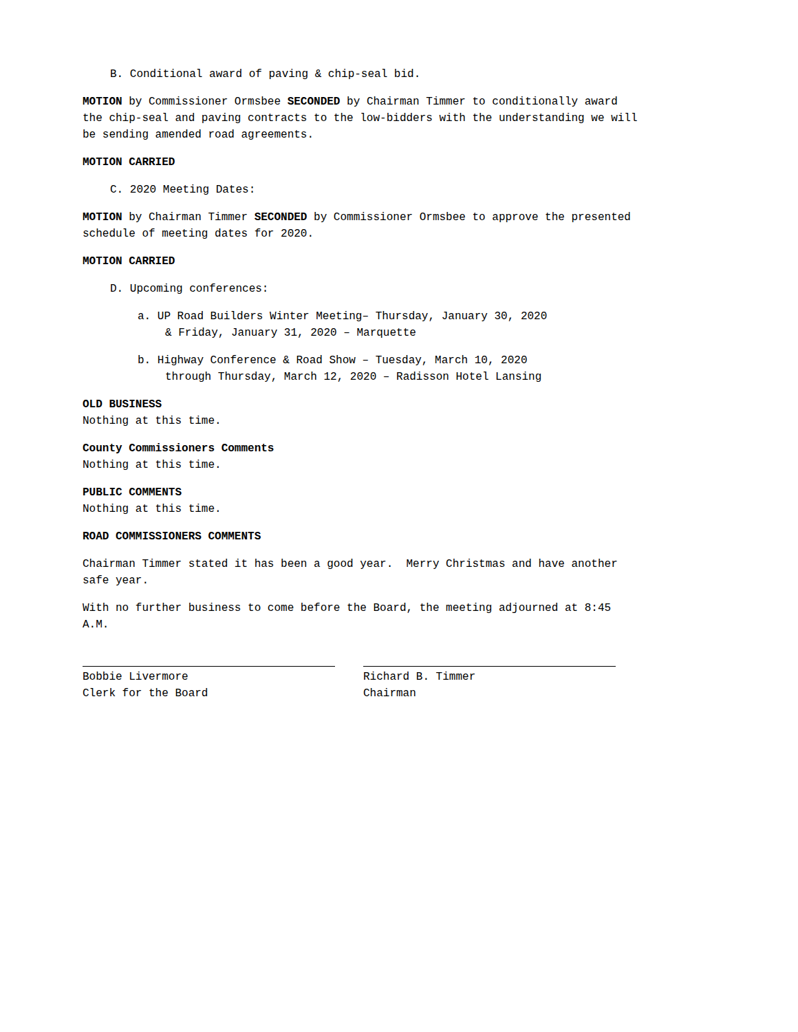B. Conditional award of paving & chip-seal bid.
MOTION by Commissioner Ormsbee SECONDED by Chairman Timmer to conditionally award the chip-seal and paving contracts to the low-bidders with the understanding we will be sending amended road agreements.
MOTION CARRIED
C. 2020 Meeting Dates:
MOTION by Chairman Timmer SECONDED by Commissioner Ormsbee to approve the presented schedule of meeting dates for 2020.
MOTION CARRIED
D. Upcoming conferences:
a. UP Road Builders Winter Meeting– Thursday, January 30, 2020
& Friday, January 31, 2020 – Marquette
b. Highway Conference & Road Show – Tuesday, March 10, 2020
through Thursday, March 12, 2020 – Radisson Hotel Lansing
OLD BUSINESS
Nothing at this time.
County Commissioners Comments
Nothing at this time.
PUBLIC COMMENTS
Nothing at this time.
ROAD COMMISSIONERS COMMENTS
Chairman Timmer stated it has been a good year. Merry Christmas and have another safe year.
With no further business to come before the Board, the meeting adjourned at 8:45 A.M.
| Bobbie Livermore Clerk for the Board | Richard B. Timmer Chairman |